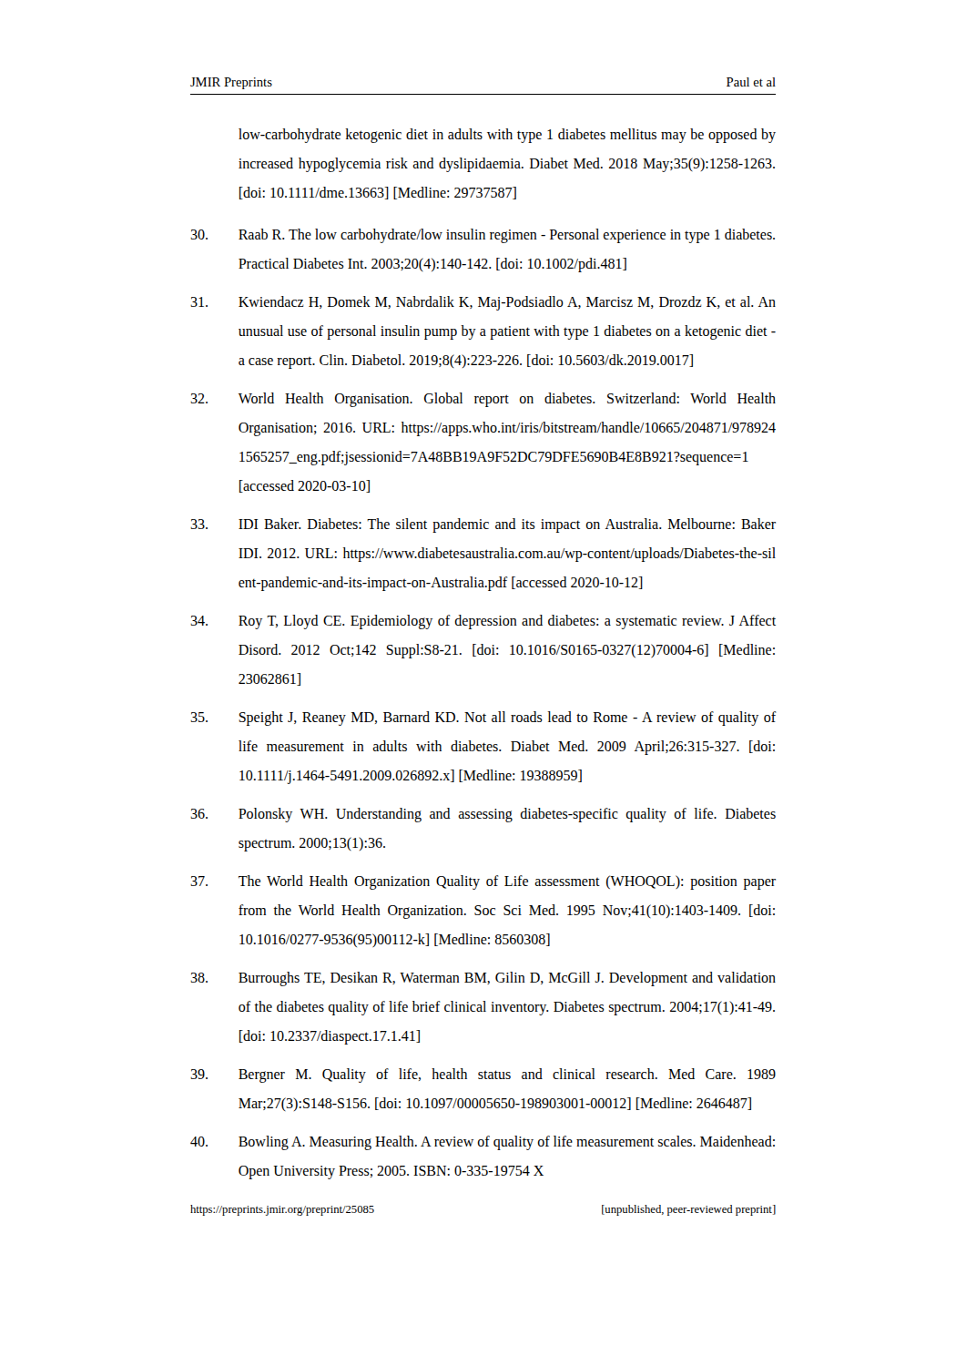JMIR Preprints Paul et al
low-carbohydrate ketogenic diet in adults with type 1 diabetes mellitus may be opposed by increased hypoglycemia risk and dyslipidaemia. Diabet Med. 2018 May;35(9):1258-1263. [doi: 10.1111/dme.13663] [Medline: 29737587]
30. Raab R. The low carbohydrate/low insulin regimen - Personal experience in type 1 diabetes. Practical Diabetes Int. 2003;20(4):140-142. [doi: 10.1002/pdi.481]
31. Kwiendacz H, Domek M, Nabrdalik K, Maj-Podsiadlo A, Marcisz M, Drozdz K, et al. An unusual use of personal insulin pump by a patient with type 1 diabetes on a ketogenic diet - a case report. Clin. Diabetol. 2019;8(4):223-226. [doi: 10.5603/dk.2019.0017]
32. World Health Organisation. Global report on diabetes. Switzerland: World Health Organisation; 2016. URL: https://apps.who.int/iris/bitstream/handle/10665/204871/9789241565257_eng.pdf;jsessionid=7A48BB19A9F52DC79DFE5690B4E8B921?sequence=1 [accessed 2020-03-10]
33. IDI Baker. Diabetes: The silent pandemic and its impact on Australia. Melbourne: Baker IDI. 2012. URL: https://www.diabetesaustralia.com.au/wp-content/uploads/Diabetes-the-silent-pandemic-and-its-impact-on-Australia.pdf [accessed 2020-10-12]
34. Roy T, Lloyd CE. Epidemiology of depression and diabetes: a systematic review. J Affect Disord. 2012 Oct;142 Suppl:S8-21. [doi: 10.1016/S0165-0327(12)70004-6] [Medline: 23062861]
35. Speight J, Reaney MD, Barnard KD. Not all roads lead to Rome - A review of quality of life measurement in adults with diabetes. Diabet Med. 2009 April;26:315-327. [doi: 10.1111/j.1464-5491.2009.026892.x] [Medline: 19388959]
36. Polonsky WH. Understanding and assessing diabetes-specific quality of life. Diabetes spectrum. 2000;13(1):36.
37. The World Health Organization Quality of Life assessment (WHOQOL): position paper from the World Health Organization. Soc Sci Med. 1995 Nov;41(10):1403-1409. [doi: 10.1016/0277-9536(95)00112-k] [Medline: 8560308]
38. Burroughs TE, Desikan R, Waterman BM, Gilin D, McGill J. Development and validation of the diabetes quality of life brief clinical inventory. Diabetes spectrum. 2004;17(1):41-49. [doi: 10.2337/diaspect.17.1.41]
39. Bergner M. Quality of life, health status and clinical research. Med Care. 1989 Mar;27(3):S148-S156. [doi: 10.1097/00005650-198903001-00012] [Medline: 2646487]
40. Bowling A. Measuring Health. A review of quality of life measurement scales. Maidenhead: Open University Press; 2005. ISBN: 0-335-19754 X
https://preprints.jmir.org/preprint/25085 [unpublished, peer-reviewed preprint]